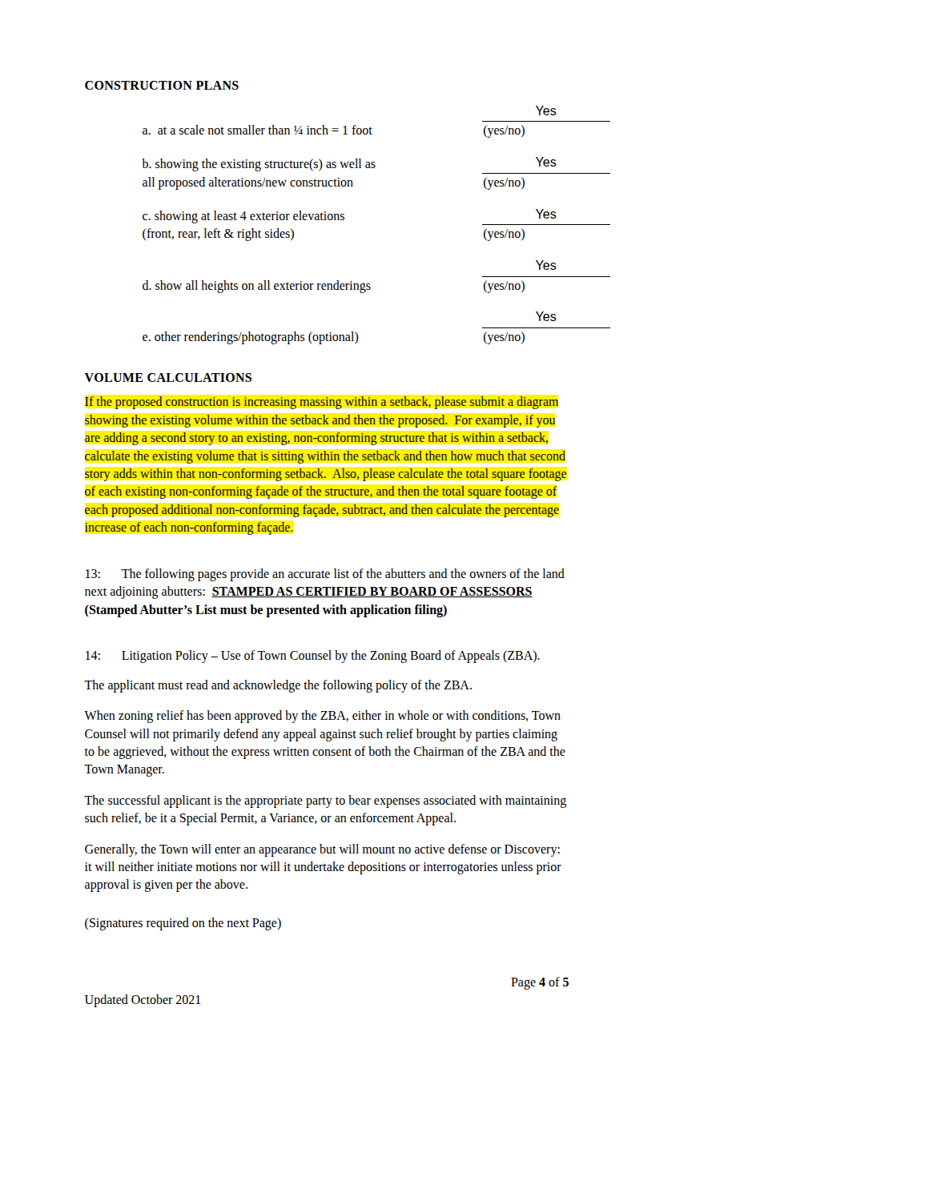CONSTRUCTION PLANS
a. at a scale not smaller than ¼ inch = 1 foot
Yes(yes/no)
b. showing the existing structure(s) as well as
all proposed alterations/new construction
Yes(yes/no)
c. showing at least 4 exterior elevations
(front, rear, left & right sides)
Yes(yes/no)
d. show all heights on all exterior renderings
Yes(yes/no)
e. other renderings/photographs (optional)
Yes(yes/no)
VOLUME CALCULATIONS
If the proposed construction is increasing massing within a setback, please submit a diagram showing the existing volume within the setback and then the proposed. For example, if you are adding a second story to an existing, non-conforming structure that is within a setback, calculate the existing volume that is sitting within the setback and then how much that second story adds within that non-conforming setback. Also, please calculate the total square footage of each existing non-conforming façade of the structure, and then the total square footage of each proposed additional non-conforming façade, subtract, and then calculate the percentage increase of each non-conforming façade.
13: The following pages provide an accurate list of the abutters and the owners of the land next adjoining abutters: STAMPED AS CERTIFIED BY BOARD OF ASSESSORS (Stamped Abutter’s List must be presented with application filing)
14: Litigation Policy – Use of Town Counsel by the Zoning Board of Appeals (ZBA).
The applicant must read and acknowledge the following policy of the ZBA.
When zoning relief has been approved by the ZBA, either in whole or with conditions, Town Counsel will not primarily defend any appeal against such relief brought by parties claiming to be aggrieved, without the express written consent of both the Chairman of the ZBA and the Town Manager.
The successful applicant is the appropriate party to bear expenses associated with maintaining such relief, be it a Special Permit, a Variance, or an enforcement Appeal.
Generally, the Town will enter an appearance but will mount no active defense or Discovery: it will neither initiate motions nor will it undertake depositions or interrogatories unless prior approval is given per the above.
(Signatures required on the next Page)
Page 4 of 5
Updated October 2021